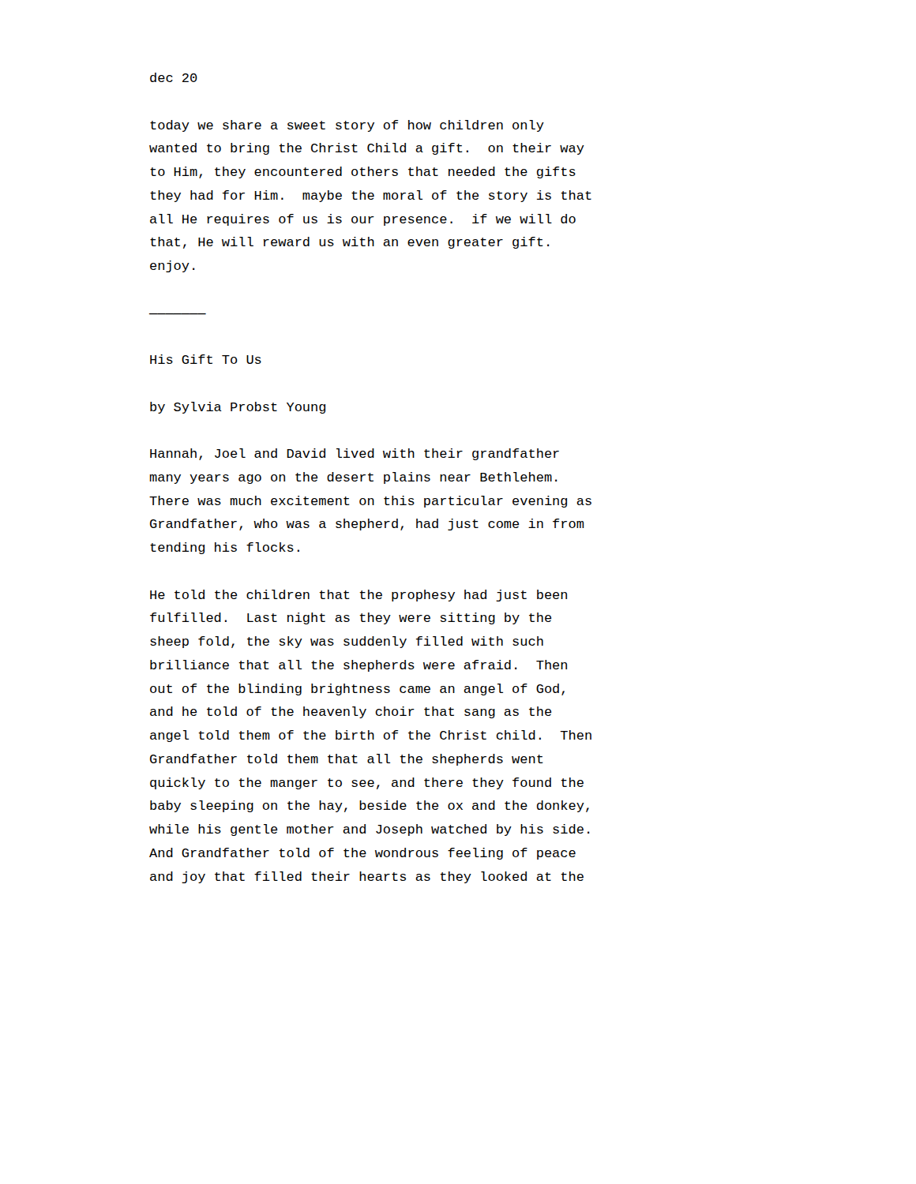dec 20
today we share a sweet story of how children only wanted to bring the Christ Child a gift. on their way to Him, they encountered others that needed the gifts they had for Him. maybe the moral of the story is that all He requires of us is our presence. if we will do that, He will reward us with an even greater gift. enjoy.
———————
His Gift To Us
by Sylvia Probst Young
Hannah, Joel and David lived with their grandfather many years ago on the desert plains near Bethlehem. There was much excitement on this particular evening as Grandfather, who was a shepherd, had just come in from tending his flocks.
He told the children that the prophesy had just been fulfilled. Last night as they were sitting by the sheep fold, the sky was suddenly filled with such brilliance that all the shepherds were afraid. Then out of the blinding brightness came an angel of God, and he told of the heavenly choir that sang as the angel told them of the birth of the Christ child. Then Grandfather told them that all the shepherds went quickly to the manger to see, and there they found the baby sleeping on the hay, beside the ox and the donkey, while his gentle mother and Joseph watched by his side. And Grandfather told of the wondrous feeling of peace and joy that filled their hearts as they looked at the